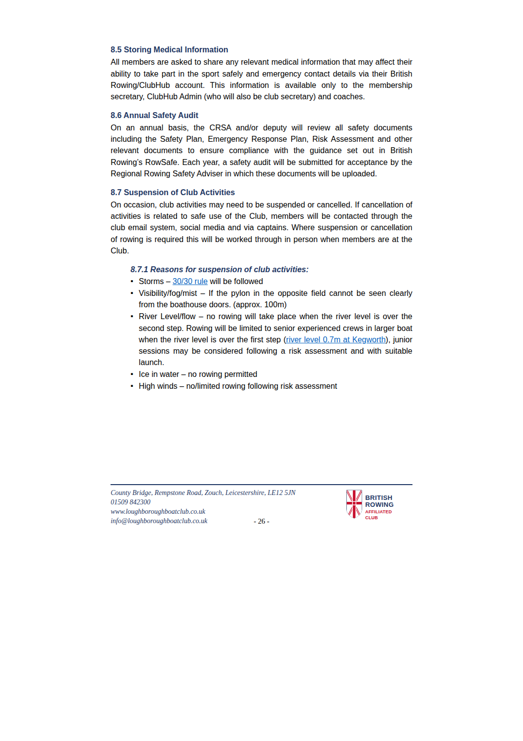8.5 Storing Medical Information
All members are asked to share any relevant medical information that may affect their ability to take part in the sport safely and emergency contact details via their British Rowing/ClubHub account. This information is available only to the membership secretary, ClubHub Admin (who will also be club secretary) and coaches.
8.6 Annual Safety Audit
On an annual basis, the CRSA and/or deputy will review all safety documents including the Safety Plan, Emergency Response Plan, Risk Assessment and other relevant documents to ensure compliance with the guidance set out in British Rowing’s RowSafe. Each year, a safety audit will be submitted for acceptance by the Regional Rowing Safety Adviser in which these documents will be uploaded.
8.7 Suspension of Club Activities
On occasion, club activities may need to be suspended or cancelled. If cancellation of activities is related to safe use of the Club, members will be contacted through the club email system, social media and via captains. Where suspension or cancellation of rowing is required this will be worked through in person when members are at the Club.
8.7.1 Reasons for suspension of club activities:
Storms – 30/30 rule will be followed
Visibility/fog/mist – If the pylon in the opposite field cannot be seen clearly from the boathouse doors. (approx. 100m)
River Level/flow – no rowing will take place when the river level is over the second step. Rowing will be limited to senior experienced crews in larger boat when the river level is over the first step (river level 0.7m at Kegworth), junior sessions may be considered following a risk assessment and with suitable launch.
Ice in water – no rowing permitted
High winds – no/limited rowing following risk assessment
County Bridge, Rempstone Road, Zouch, Leicestershire, LE12 5JN
01509 842300
www.loughboroughboatclub.co.uk
info@loughboroughboatclub.co.uk
BRITISH ROWING AFFILIATED CLUB
- 26 -